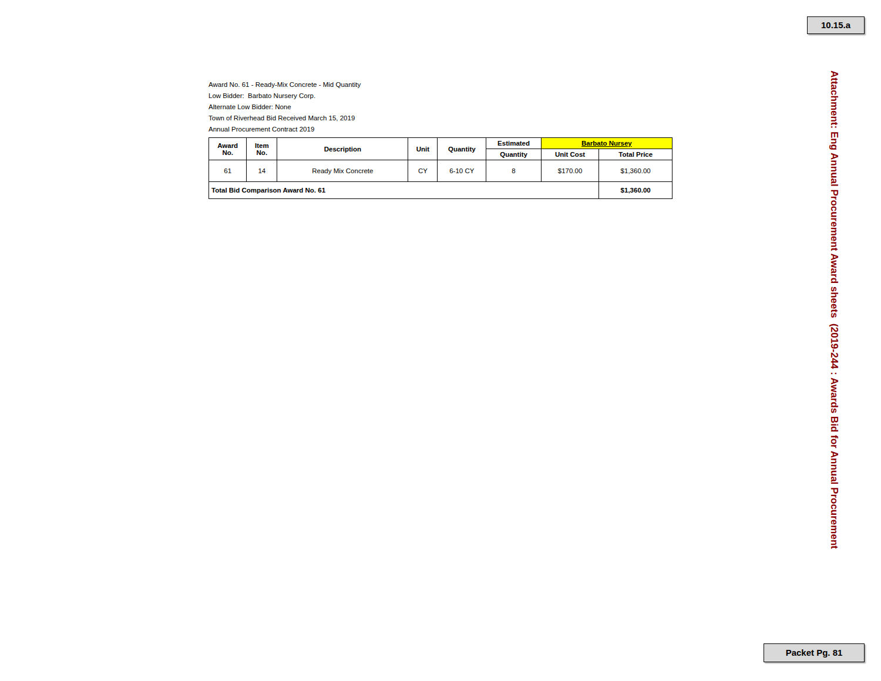10.15.a
Attachment: Eng Annual Procurement Award sheets (2019-244 : Awards Bid for Annual Procurement
Award No. 61 - Ready-Mix Concrete - Mid Quantity
Low Bidder: Barbato Nursery Corp.
Alternate Low Bidder: None
Town of Riverhead Bid Received March 15, 2019
Annual Procurement Contract 2019
| Award No. | Item No. | Description | Unit | Quantity | Estimated | Barbato Nursey |
| --- | --- | --- | --- | --- | --- | --- |
| Quantity | Unit Cost | Total Price |
| 61 | 14 | Ready Mix Concrete | CY | 6-10 CY | 8 | $170.00 | $1,360.00 |
| Total Bid Comparison Award No. 61 | $1,360.00 |
Packet Pg. 81